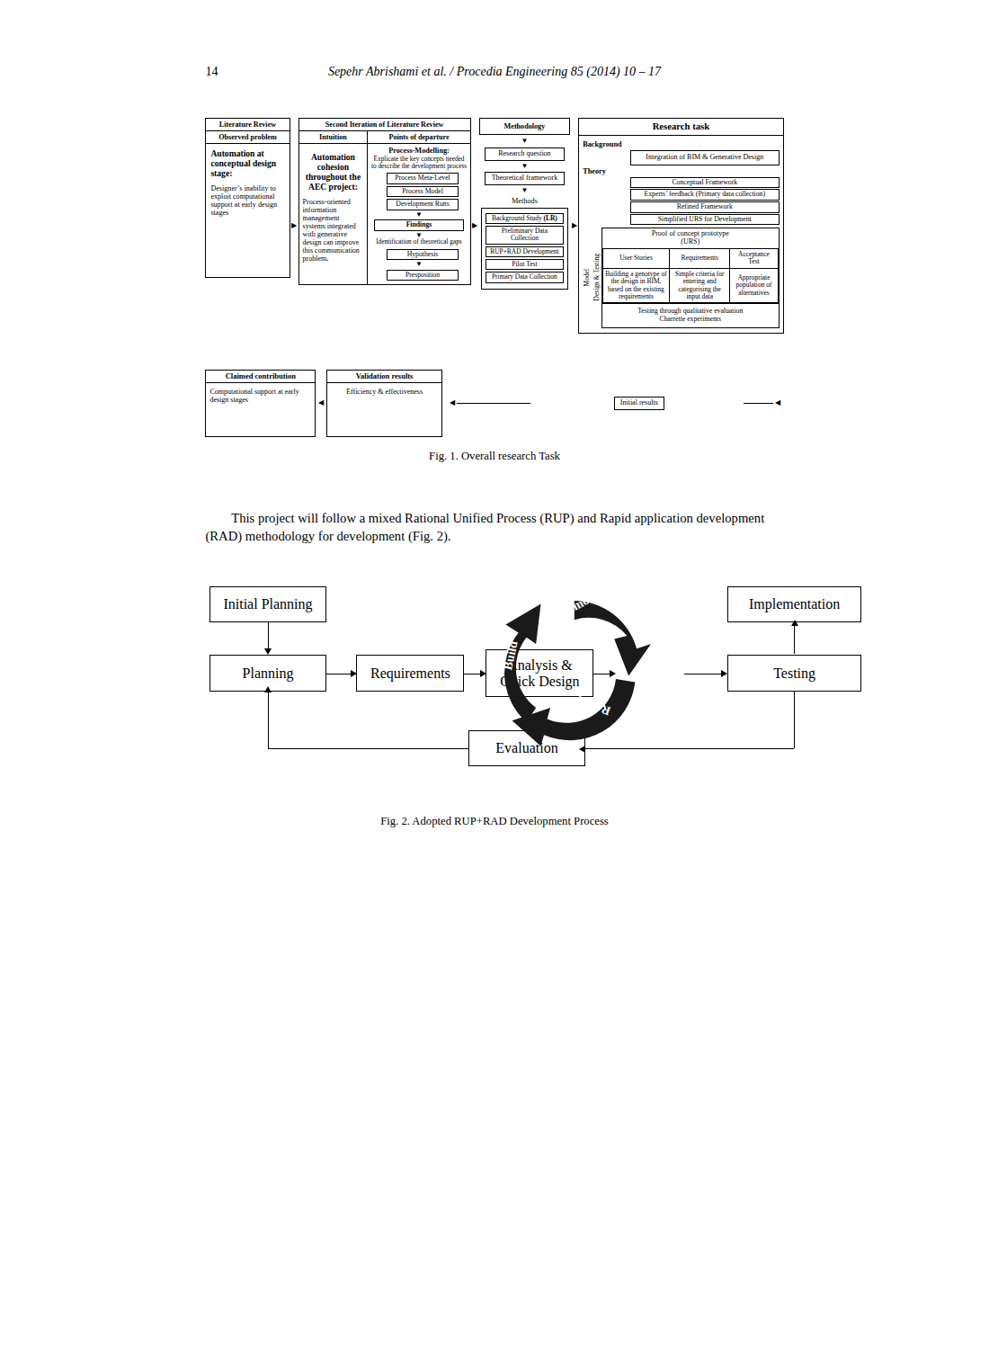14
Sepehr Abrishami et al. / Procedia Engineering 85 (2014) 10 – 17
| Literature Review Observed problem Automation at conceptual design stage: Designer’s inability to exploit computational support at early design stages | ▶ | Second Iteration of Literature Review Intuition Automation cohesion throughout the AEC project: Process-oriented information management systems integrated with generative design can improve this communication problem . Points of departure Process-Modelling: Explicate the key concepts needed to describe the development process Process Meta-Level Process Model Development Runs ▼ Findings ▼ Identification of theoretical gaps Hypothesis ▼ Presposition | ▶ | Methodology ▼ Research question ▼ Theoretical framework ▼ Methods Background Study (LR) Preliminary Data Collection RUP+RAD Development Pilot Test Primary Data Collection | ▶ | Research task Background Integration of BIM & Generative Design Theory Conceptual Framework Experts’ feedback (Primary data collection) Refined Framework Simplified URS for Development Model Design & Testing Proof of concept prototype (URS) / User Stories / Requirements / Acceptance Test / / --- / --- / --- / / Building a genotype of the design in BIM, based on the existing requirements / Simple criteria for entering and categorising the input data / Appropriate population of alternatives / Testing through qualitative evaluation Charrette experiments |
| Claimed contribution Computational support at early design stages | ◀ | Validation results Efficiency & effectiveness | ◀ | Initial results | ◀ |
Fig. 1. Overall research Task
This project will follow a mixed Rational Unified Process (RUP) and Rapid application development (RAD) methodology for development (Fig. 2).
Initial Planning
Planning
Requirements
Analysis &
Quick Design
Implementation
Testing
Evaluation
Demonstrate
Build
Refine
Fig. 2. Adopted RUP+RAD Development Process